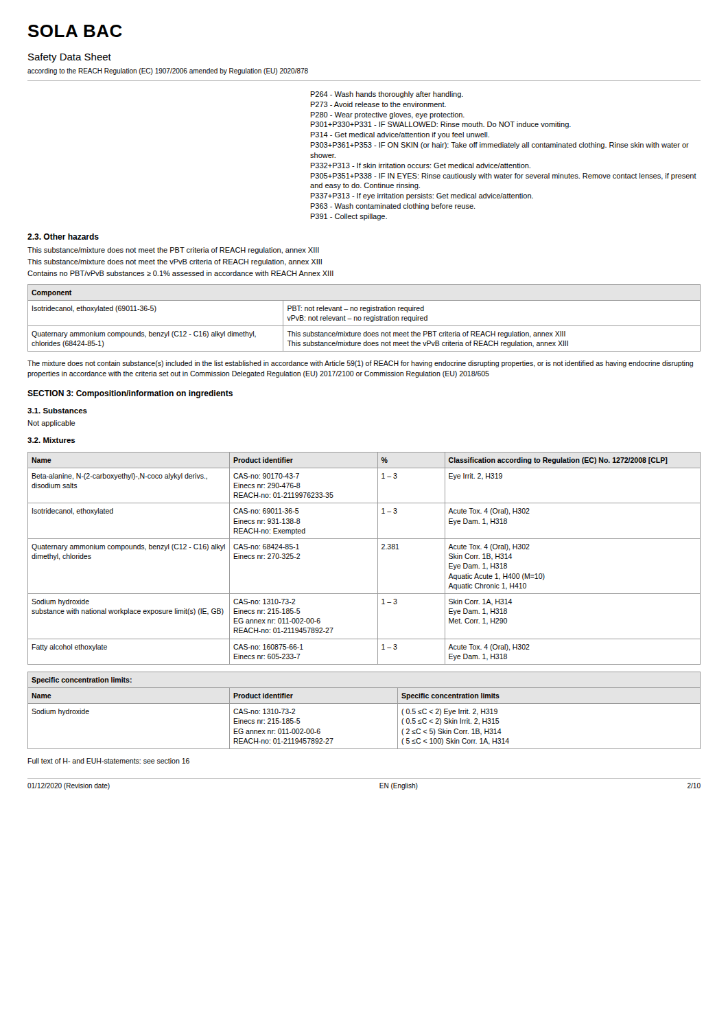SOLA BAC
Safety Data Sheet
according to the REACH Regulation (EC) 1907/2006 amended by Regulation (EU) 2020/878
P264 - Wash hands thoroughly after handling.
P273 - Avoid release to the environment.
P280 - Wear protective gloves, eye protection.
P301+P330+P331 - IF SWALLOWED: Rinse mouth. Do NOT induce vomiting.
P314 - Get medical advice/attention if you feel unwell.
P303+P361+P353 - IF ON SKIN (or hair): Take off immediately all contaminated clothing. Rinse skin with water or shower.
P332+P313 - If skin irritation occurs: Get medical advice/attention.
P305+P351+P338 - IF IN EYES: Rinse cautiously with water for several minutes. Remove contact lenses, if present and easy to do. Continue rinsing.
P337+P313 - If eye irritation persists: Get medical advice/attention.
P363 - Wash contaminated clothing before reuse.
P391 - Collect spillage.
2.3. Other hazards
This substance/mixture does not meet the PBT criteria of REACH regulation, annex XIII
This substance/mixture does not meet the vPvB criteria of REACH regulation, annex XIII
Contains no PBT/vPvB substances ≥ 0.1% assessed in accordance with REACH Annex XIII
| Component |
| --- |
| Isotridecanol, ethoxylated (69011-36-5) | PBT: not relevant – no registration required vPvB: not relevant – no registration required |
| Quaternary ammonium compounds, benzyl (C12 - C16) alkyl dimethyl, chlorides (68424-85-1) | This substance/mixture does not meet the PBT criteria of REACH regulation, annex XIII This substance/mixture does not meet the vPvB criteria of REACH regulation, annex XIII |
The mixture does not contain substance(s) included in the list established in accordance with Article 59(1) of REACH for having endocrine disrupting properties, or is not identified as having endocrine disrupting properties in accordance with the criteria set out in Commission Delegated Regulation (EU) 2017/2100 or Commission Regulation (EU) 2018/605
SECTION 3: Composition/information on ingredients
3.1. Substances
Not applicable
3.2. Mixtures
| Name | Product identifier | % | Classification according to Regulation (EC) No. 1272/2008 [CLP] |
| --- | --- | --- | --- |
| Beta-alanine, N-(2-carboxyethyl)-,N-coco alykyl derivs., disodium salts | CAS-no: 90170-43-7 Einecs nr: 290-476-8 REACH-no: 01-2119976233-35 | 1 – 3 | Eye Irrit. 2, H319 |
| Isotridecanol, ethoxylated | CAS-no: 69011-36-5 Einecs nr: 931-138-8 REACH-no: Exempted | 1 – 3 | Acute Tox. 4 (Oral), H302 Eye Dam. 1, H318 |
| Quaternary ammonium compounds, benzyl (C12 - C16) alkyl dimethyl, chlorides | CAS-no: 68424-85-1 Einecs nr: 270-325-2 | 2.381 | Acute Tox. 4 (Oral), H302 Skin Corr. 1B, H314 Eye Dam. 1, H318 Aquatic Acute 1, H400 (M=10) Aquatic Chronic 1, H410 |
| Sodium hydroxide substance with national workplace exposure limit(s) (IE, GB) | CAS-no: 1310-73-2 Einecs nr: 215-185-5 EG annex nr: 011-002-00-6 REACH-no: 01-2119457892-27 | 1 – 3 | Skin Corr. 1A, H314 Eye Dam. 1, H318 Met. Corr. 1, H290 |
| Fatty alcohol ethoxylate | CAS-no: 160875-66-1 Einecs nr: 605-233-7 | 1 – 3 | Acute Tox. 4 (Oral), H302 Eye Dam. 1, H318 |
| Specific concentration limits: |
| --- |
| Name | Product identifier | Specific concentration limits |
| Sodium hydroxide | CAS-no: 1310-73-2 Einecs nr: 215-185-5 EG annex nr: 011-002-00-6 REACH-no: 01-2119457892-27 | ( 0.5 ≤C < 2) Eye Irrit. 2, H319 ( 0.5 ≤C < 2) Skin Irrit. 2, H315 ( 2 ≤C < 5) Skin Corr. 1B, H314 ( 5 ≤C < 100) Skin Corr. 1A, H314 |
Full text of H- and EUH-statements: see section 16
01/12/2020 (Revision date)
EN (English)
2/10